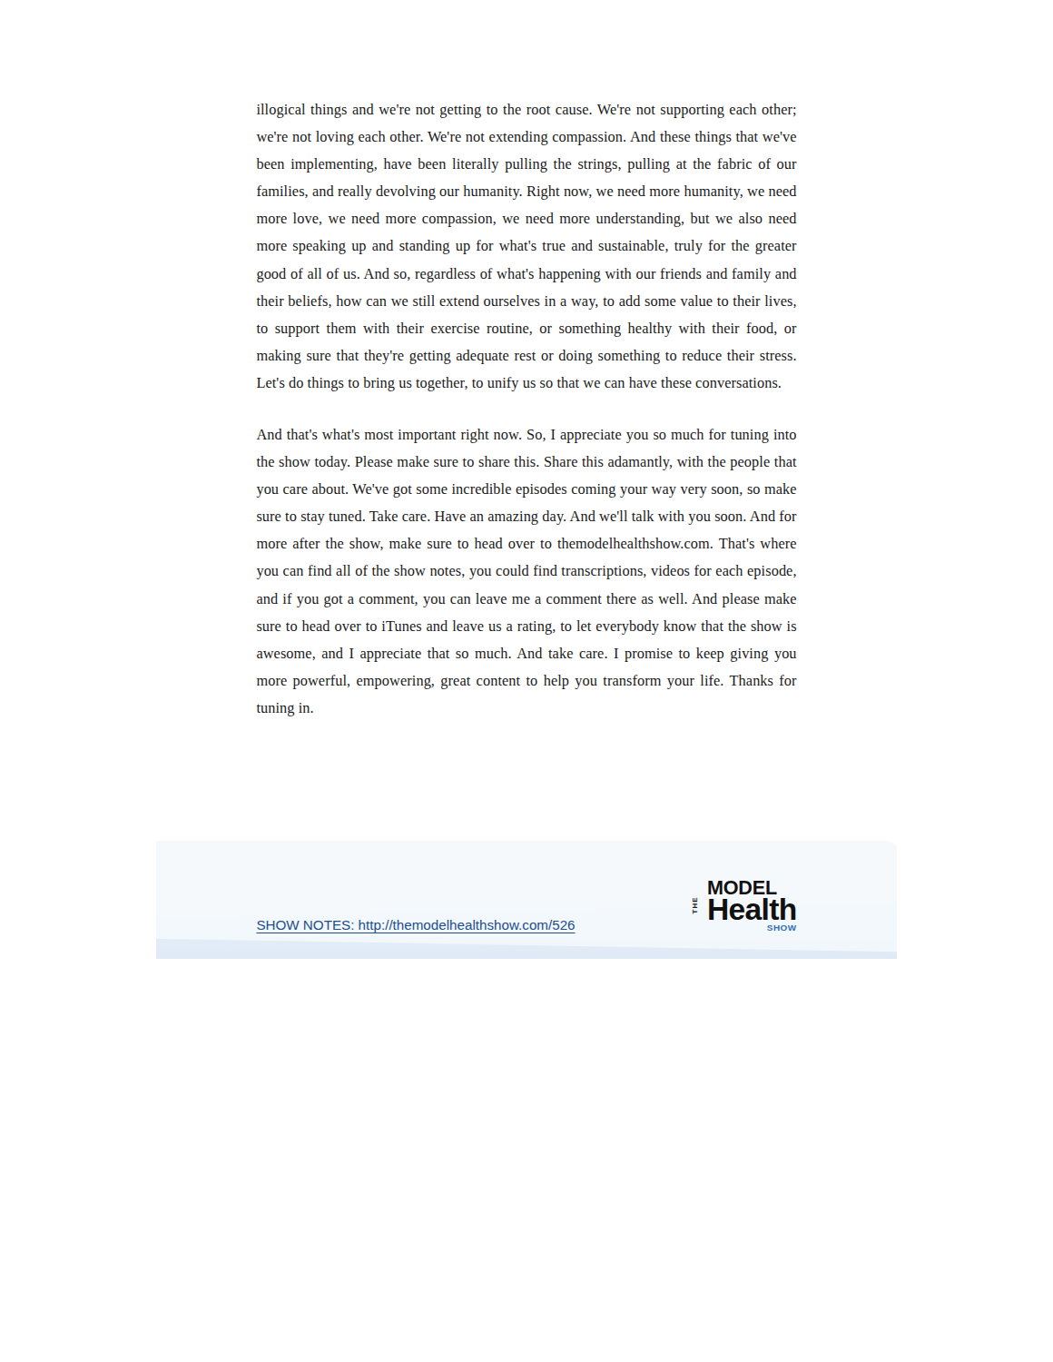illogical things and we're not getting to the root cause. We're not supporting each other; we're not loving each other. We're not extending compassion. And these things that we've been implementing, have been literally pulling the strings, pulling at the fabric of our families, and really devolving our humanity. Right now, we need more humanity, we need more love, we need more compassion, we need more understanding, but we also need more speaking up and standing up for what's true and sustainable, truly for the greater good of all of us. And so, regardless of what's happening with our friends and family and their beliefs, how can we still extend ourselves in a way, to add some value to their lives, to support them with their exercise routine, or something healthy with their food, or making sure that they're getting adequate rest or doing something to reduce their stress. Let's do things to bring us together, to unify us so that we can have these conversations.
And that's what's most important right now. So, I appreciate you so much for tuning into the show today. Please make sure to share this. Share this adamantly, with the people that you care about. We've got some incredible episodes coming your way very soon, so make sure to stay tuned. Take care. Have an amazing day. And we'll talk with you soon. And for more after the show, make sure to head over to themodelhealthshow.com. That's where you can find all of the show notes, you could find transcriptions, videos for each episode, and if you got a comment, you can leave me a comment there as well. And please make sure to head over to iTunes and leave us a rating, to let everybody know that the show is awesome, and I appreciate that so much. And take care. I promise to keep giving you more powerful, empowering, great content to help you transform your life. Thanks for tuning in.
SHOW NOTES: http://themodelhealthshow.com/526
THE MODEL Health SHOW